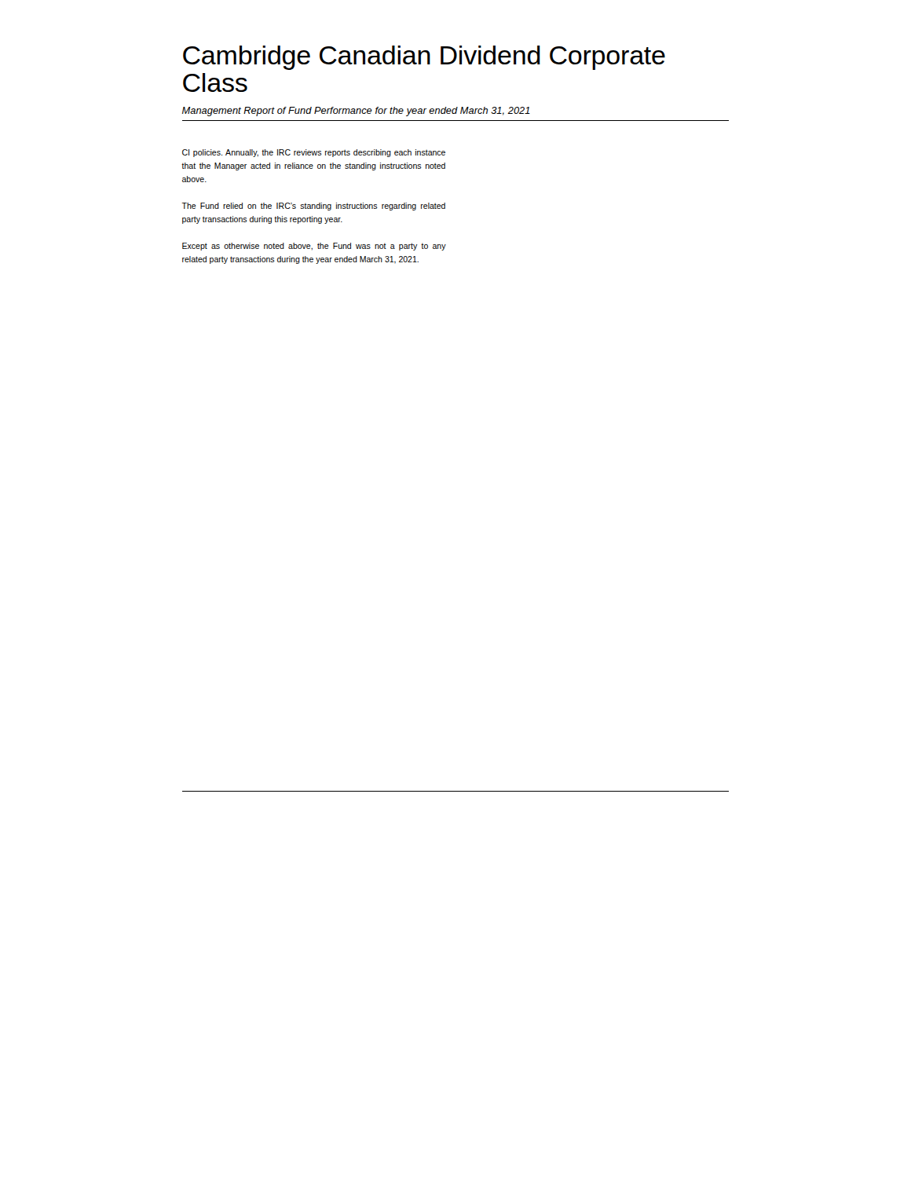Cambridge Canadian Dividend Corporate Class
Management Report of Fund Performance for the year ended March 31, 2021
CI policies. Annually, the IRC reviews reports describing each instance that the Manager acted in reliance on the standing instructions noted above.
The Fund relied on the IRC’s standing instructions regarding related party transactions during this reporting year.
Except as otherwise noted above, the Fund was not a party to any related party transactions during the year ended March 31, 2021.